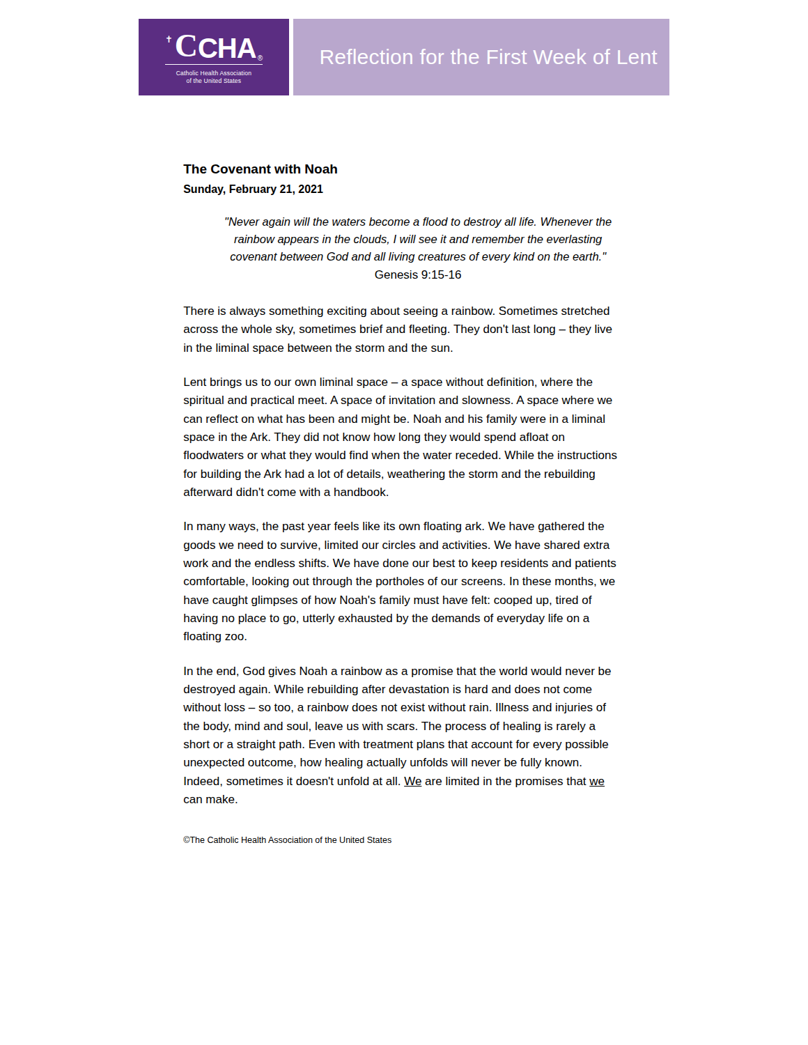✝ CCHA®
Catholic Health Association
of the United States
Reflection for the First Week of Lent
The Covenant with Noah
Sunday, February 21, 2021
"Never again will the waters become a flood to destroy all life. Whenever the rainbow appears in the clouds, I will see it and remember the everlasting covenant between God and all living creatures of every kind on the earth."
Genesis 9:15-16
There is always something exciting about seeing a rainbow. Sometimes stretched across the whole sky, sometimes brief and fleeting. They don't last long – they live in the liminal space between the storm and the sun.
Lent brings us to our own liminal space – a space without definition, where the spiritual and practical meet. A space of invitation and slowness. A space where we can reflect on what has been and might be. Noah and his family were in a liminal space in the Ark. They did not know how long they would spend afloat on floodwaters or what they would find when the water receded. While the instructions for building the Ark had a lot of details, weathering the storm and the rebuilding afterward didn't come with a handbook.
In many ways, the past year feels like its own floating ark. We have gathered the goods we need to survive, limited our circles and activities. We have shared extra work and the endless shifts. We have done our best to keep residents and patients comfortable, looking out through the portholes of our screens. In these months, we have caught glimpses of how Noah's family must have felt: cooped up, tired of having no place to go, utterly exhausted by the demands of everyday life on a floating zoo.
In the end, God gives Noah a rainbow as a promise that the world would never be destroyed again. While rebuilding after devastation is hard and does not come without loss – so too, a rainbow does not exist without rain. Illness and injuries of the body, mind and soul, leave us with scars. The process of healing is rarely a short or a straight path. Even with treatment plans that account for every possible unexpected outcome, how healing actually unfolds will never be fully known. Indeed, sometimes it doesn't unfold at all. We are limited in the promises that we can make.
©The Catholic Health Association of the United States